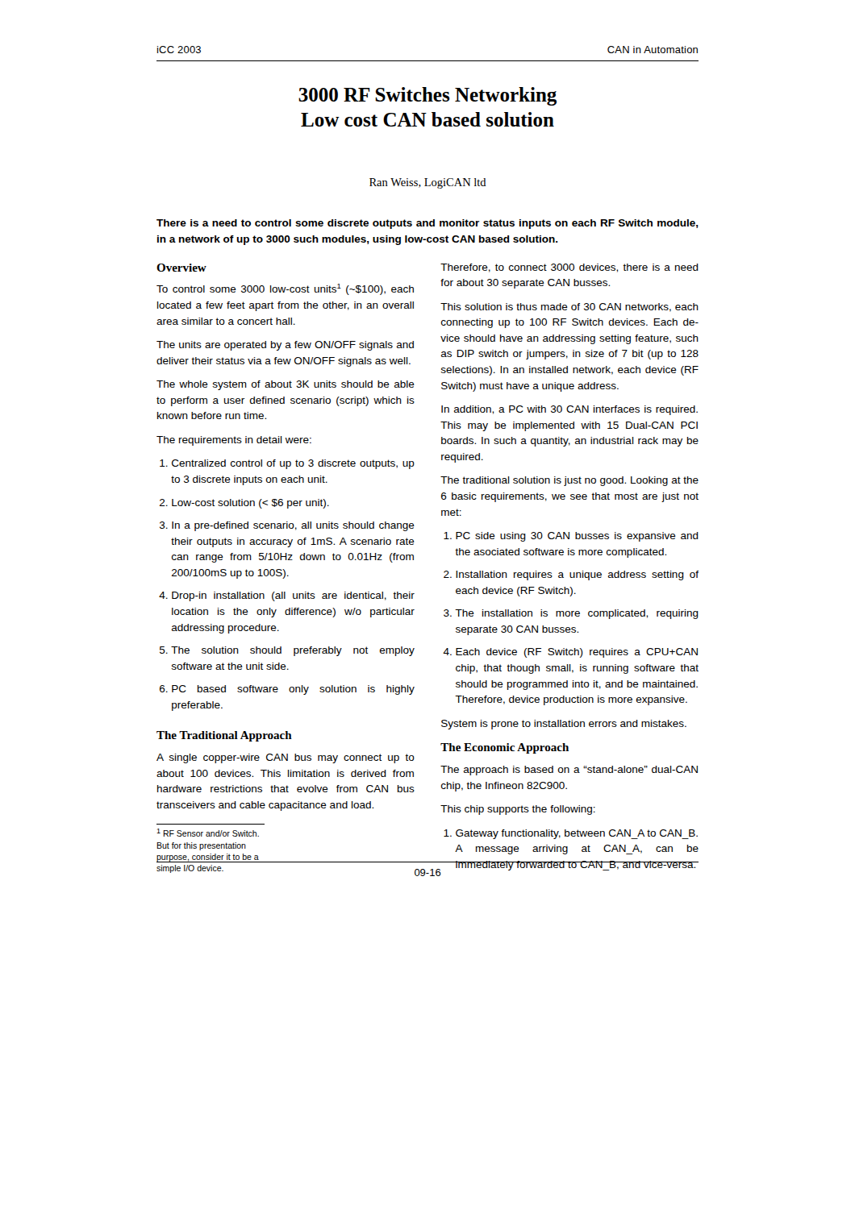iCC 2003
CAN in Automation
3000 RF Switches Networking
Low cost CAN based solution
Ran Weiss, LogiCAN ltd
There is a need to control some discrete outputs and monitor status inputs on each RF Switch module, in a network of up to 3000 such modules, using low-cost CAN based solution.
Overview
To control some 3000 low-cost units1 (~$100), each located a few feet apart from the other, in an overall area similar to a concert hall.
The units are operated by a few ON/OFF signals and deliver their status via a few ON/OFF signals as well.
The whole system of about 3K units should be able to perform a user defined scenario (script) which is known before run time.
The requirements in detail were:
Centralized control of up to 3 discrete outputs, up to 3 discrete inputs on each unit.
Low-cost solution (< $6 per unit).
In a pre-defined scenario, all units should change their outputs in accuracy of 1mS. A scenario rate can range from 5/10Hz down to 0.01Hz (from 200/100mS up to 100S).
Drop-in installation (all units are identical, their location is the only difference) w/o particular addressing procedure.
The solution should preferably not employ software at the unit side.
PC based software only solution is highly preferable.
The Traditional Approach
A single copper-wire CAN bus may connect up to about 100 devices. This limitation is derived from hardware restrictions that evolve from CAN bus transceivers and cable capacitance and load.
1 RF Sensor and/or Switch. But for this presentation purpose, consider it to be a simple I/O device.
Therefore, to connect 3000 devices, there is a need for about 30 separate CAN busses.
This solution is thus made of 30 CAN networks, each connecting up to 100 RF Switch devices. Each device should have an addressing setting feature, such as DIP switch or jumpers, in size of 7 bit (up to 128 selections). In an installed network, each device (RF Switch) must have a unique address.
In addition, a PC with 30 CAN interfaces is required. This may be implemented with 15 Dual-CAN PCI boards. In such a quantity, an industrial rack may be required.
The traditional solution is just no good. Looking at the 6 basic requirements, we see that most are just not met:
PC side using 30 CAN busses is expansive and the asociated software is more complicated.
Installation requires a unique address setting of each device (RF Switch).
The installation is more complicated, requiring separate 30 CAN busses.
Each device (RF Switch) requires a CPU+CAN chip, that though small, is running software that should be programmed into it, and be maintained. Therefore, device production is more expansive.
System is prone to installation errors and mistakes.
The Economic Approach
The approach is based on a “stand-alone” dual-CAN chip, the Infineon 82C900.
This chip supports the following:
Gateway functionality, between CAN_A to CAN_B. A message arriving at CAN_A, can be immediately forwarded to CAN_B, and vice-versa.
09-16